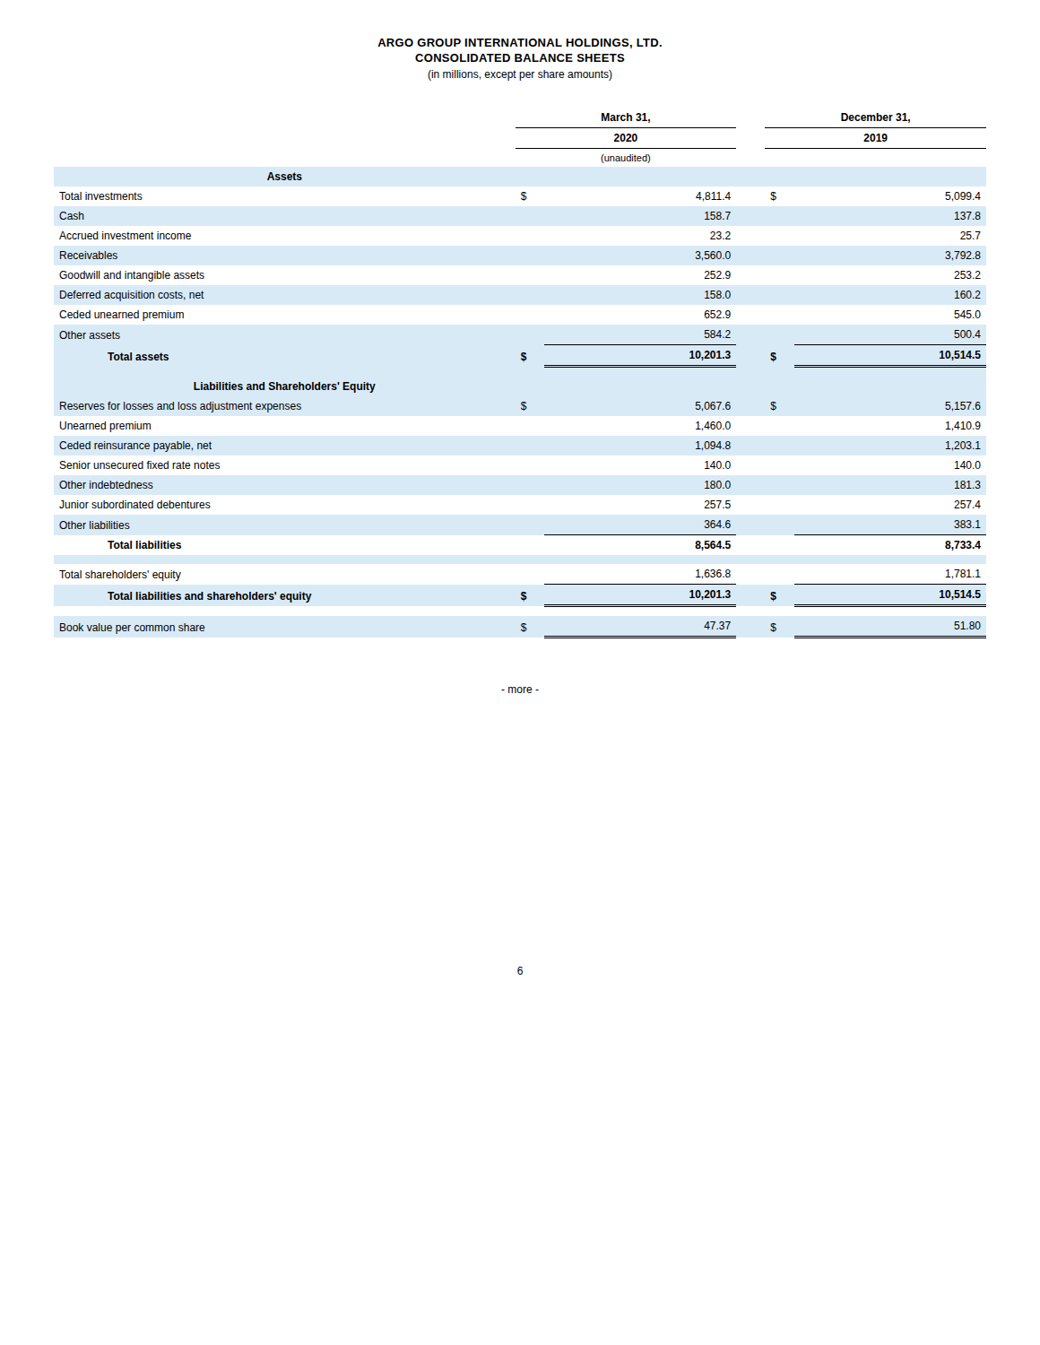ARGO GROUP INTERNATIONAL HOLDINGS, LTD.
CONSOLIDATED BALANCE SHEETS
(in millions, except per share amounts)
| | March 31, | | December 31, |
| | 2020 | | 2019 |
| | (unaudited) | | |
| Assets | | | | | |
| Total investments | $ | 4,811.4 | | $ | 5,099.4 |
| Cash | | 158.7 | | | 137.8 |
| Accrued investment income | | 23.2 | | | 25.7 |
| Receivables | | 3,560.0 | | | 3,792.8 |
| Goodwill and intangible assets | | 252.9 | | | 253.2 |
| Deferred acquisition costs, net | | 158.0 | | | 160.2 |
| Ceded unearned premium | | 652.9 | | | 545.0 |
| Other assets | | 584.2 | | | 500.4 |
| Total assets | $ | 10,201.3 | | $ | 10,514.5 |
| Liabilities and Shareholders' Equity | | | | | |
| Reserves for losses and loss adjustment expenses | $ | 5,067.6 | | $ | 5,157.6 |
| Unearned premium | | 1,460.0 | | | 1,410.9 |
| Ceded reinsurance payable, net | | 1,094.8 | | | 1,203.1 |
| Senior unsecured fixed rate notes | | 140.0 | | | 140.0 |
| Other indebtedness | | 180.0 | | | 181.3 |
| Junior subordinated debentures | | 257.5 | | | 257.4 |
| Other liabilities | | 364.6 | | | 383.1 |
| Total liabilities | | 8,564.5 | | | 8,733.4 |
| Total shareholders' equity | | 1,636.8 | | | 1,781.1 |
| Total liabilities and shareholders' equity | $ | 10,201.3 | | $ | 10,514.5 |
| Book value per common share | $ | 47.37 | | $ | 51.80 |
- more -
6